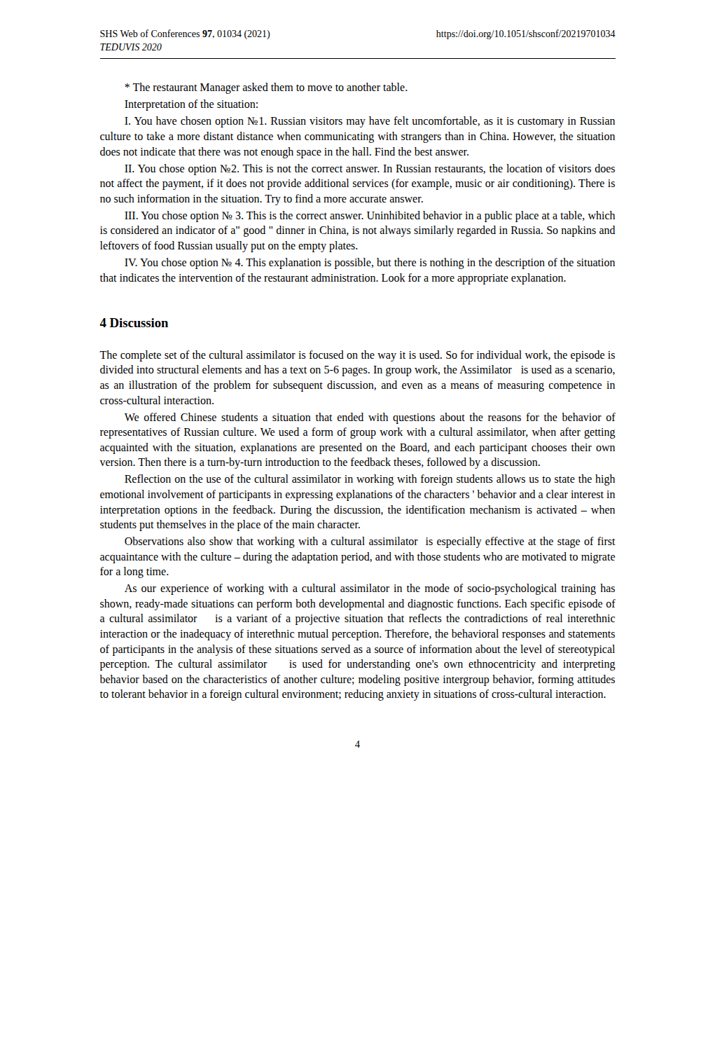SHS Web of Conferences 97, 01034 (2021)
TEDUVIS 2020
https://doi.org/10.1051/shsconf/20219701034
* The restaurant Manager asked them to move to another table.
Interpretation of the situation:
I. You have chosen option №1. Russian visitors may have felt uncomfortable, as it is customary in Russian culture to take a more distant distance when communicating with strangers than in China. However, the situation does not indicate that there was not enough space in the hall. Find the best answer.
II. You chose option №2. This is not the correct answer. In Russian restaurants, the location of visitors does not affect the payment, if it does not provide additional services (for example, music or air conditioning). There is no such information in the situation. Try to find a more accurate answer.
III. You chose option № 3. This is the correct answer. Uninhibited behavior in a public place at a table, which is considered an indicator of a" good " dinner in China, is not always similarly regarded in Russia. So napkins and leftovers of food Russian usually put on the empty plates.
IV. You chose option № 4. This explanation is possible, but there is nothing in the description of the situation that indicates the intervention of the restaurant administration. Look for a more appropriate explanation.
4 Discussion
The complete set of the cultural assimilator is focused on the way it is used. So for individual work, the episode is divided into structural elements and has a text on 5-6 pages. In group work, the Assimilator is used as a scenario, as an illustration of the problem for subsequent discussion, and even as a means of measuring competence in cross-cultural interaction.
We offered Chinese students a situation that ended with questions about the reasons for the behavior of representatives of Russian culture. We used a form of group work with a cultural assimilator, when after getting acquainted with the situation, explanations are presented on the Board, and each participant chooses their own version. Then there is a turn-by-turn introduction to the feedback theses, followed by a discussion.
Reflection on the use of the cultural assimilator in working with foreign students allows us to state the high emotional involvement of participants in expressing explanations of the characters ' behavior and a clear interest in interpretation options in the feedback. During the discussion, the identification mechanism is activated – when students put themselves in the place of the main character.
Observations also show that working with a cultural assimilator is especially effective at the stage of first acquaintance with the culture – during the adaptation period, and with those students who are motivated to migrate for a long time.
As our experience of working with a cultural assimilator in the mode of socio-psychological training has shown, ready-made situations can perform both developmental and diagnostic functions. Each specific episode of a cultural assimilator is a variant of a projective situation that reflects the contradictions of real interethnic interaction or the inadequacy of interethnic mutual perception. Therefore, the behavioral responses and statements of participants in the analysis of these situations served as a source of information about the level of stereotypical perception. The cultural assimilator is used for understanding one's own ethnocentricity and interpreting behavior based on the characteristics of another culture; modeling positive intergroup behavior, forming attitudes to tolerant behavior in a foreign cultural environment; reducing anxiety in situations of cross-cultural interaction.
4